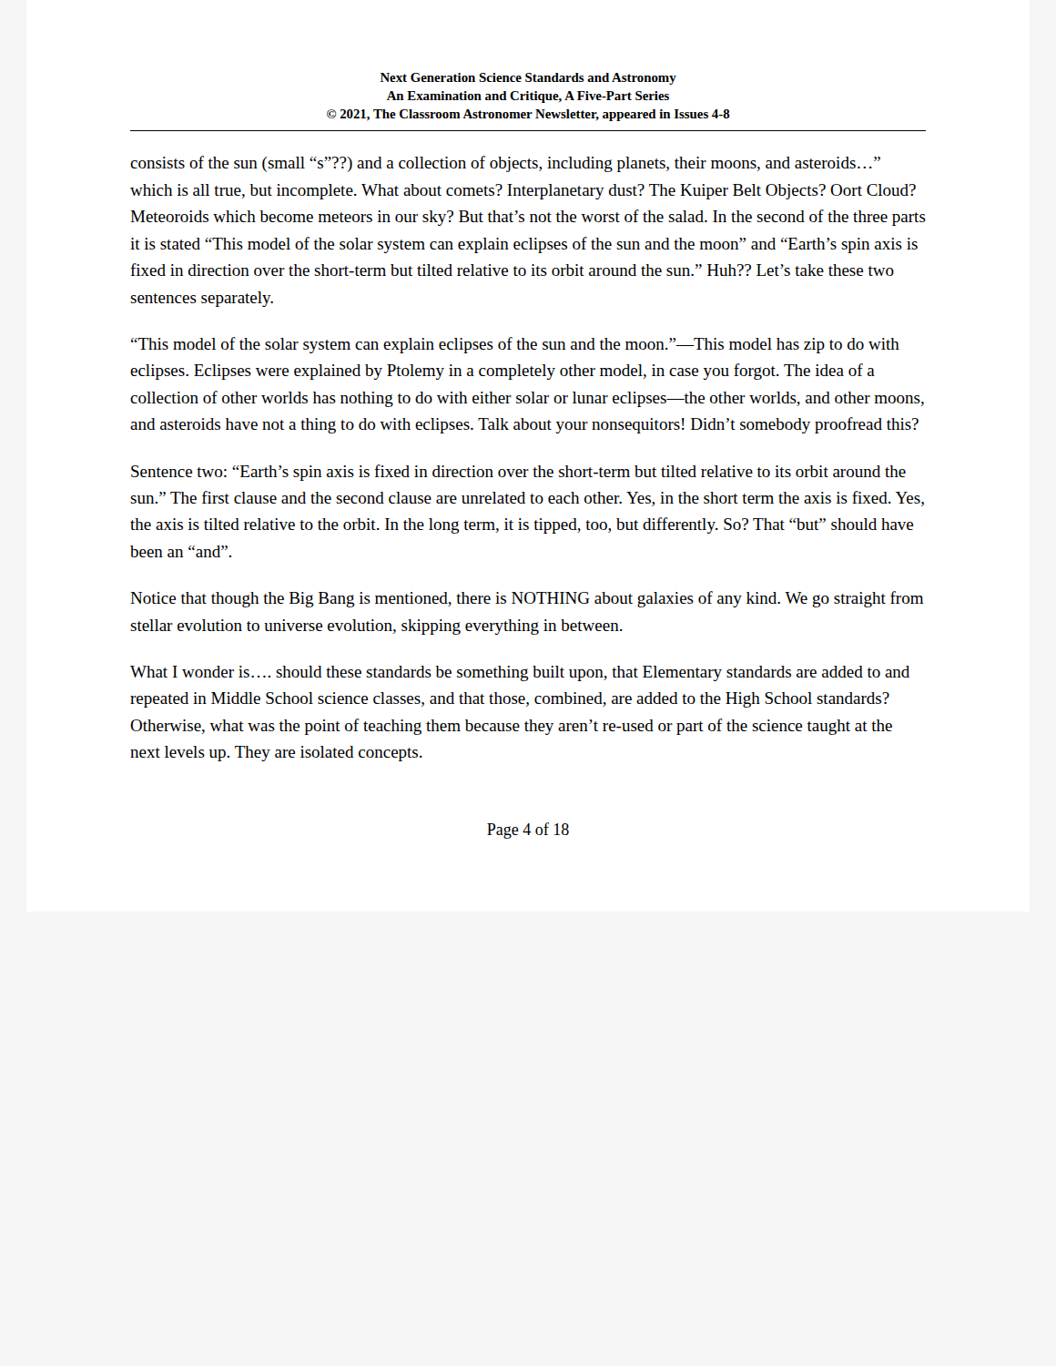Next Generation Science Standards and Astronomy
An Examination and Critique, A Five-Part Series
© 2021, The Classroom Astronomer Newsletter, appeared in Issues 4-8
consists of the sun (small “s”??) and a collection of objects, including planets, their moons, and asteroids…” which is all true, but incomplete. What about comets? Interplanetary dust? The Kuiper Belt Objects? Oort Cloud? Meteoroids which become meteors in our sky? But that’s not the worst of the salad. In the second of the three parts it is stated “This model of the solar system can explain eclipses of the sun and the moon” and “Earth’s spin axis is fixed in direction over the short-term but tilted relative to its orbit around the sun.” Huh?? Let’s take these two sentences separately.
“This model of the solar system can explain eclipses of the sun and the moon.”—This model has zip to do with eclipses. Eclipses were explained by Ptolemy in a completely other model, in case you forgot. The idea of a collection of other worlds has nothing to do with either solar or lunar eclipses—the other worlds, and other moons, and asteroids have not a thing to do with eclipses. Talk about your nonsequitors! Didn’t somebody proofread this?
Sentence two: “Earth’s spin axis is fixed in direction over the short-term but tilted relative to its orbit around the sun.” The first clause and the second clause are unrelated to each other. Yes, in the short term the axis is fixed. Yes, the axis is tilted relative to the orbit. In the long term, it is tipped, too, but differently. So? That “but” should have been an “and”.
Notice that though the Big Bang is mentioned, there is NOTHING about galaxies of any kind. We go straight from stellar evolution to universe evolution, skipping everything in between.
What I wonder is…. should these standards be something built upon, that Elementary standards are added to and repeated in Middle School science classes, and that those, combined, are added to the High School standards? Otherwise, what was the point of teaching them because they aren’t re-used or part of the science taught at the next levels up. They are isolated concepts.
Page 4 of 18